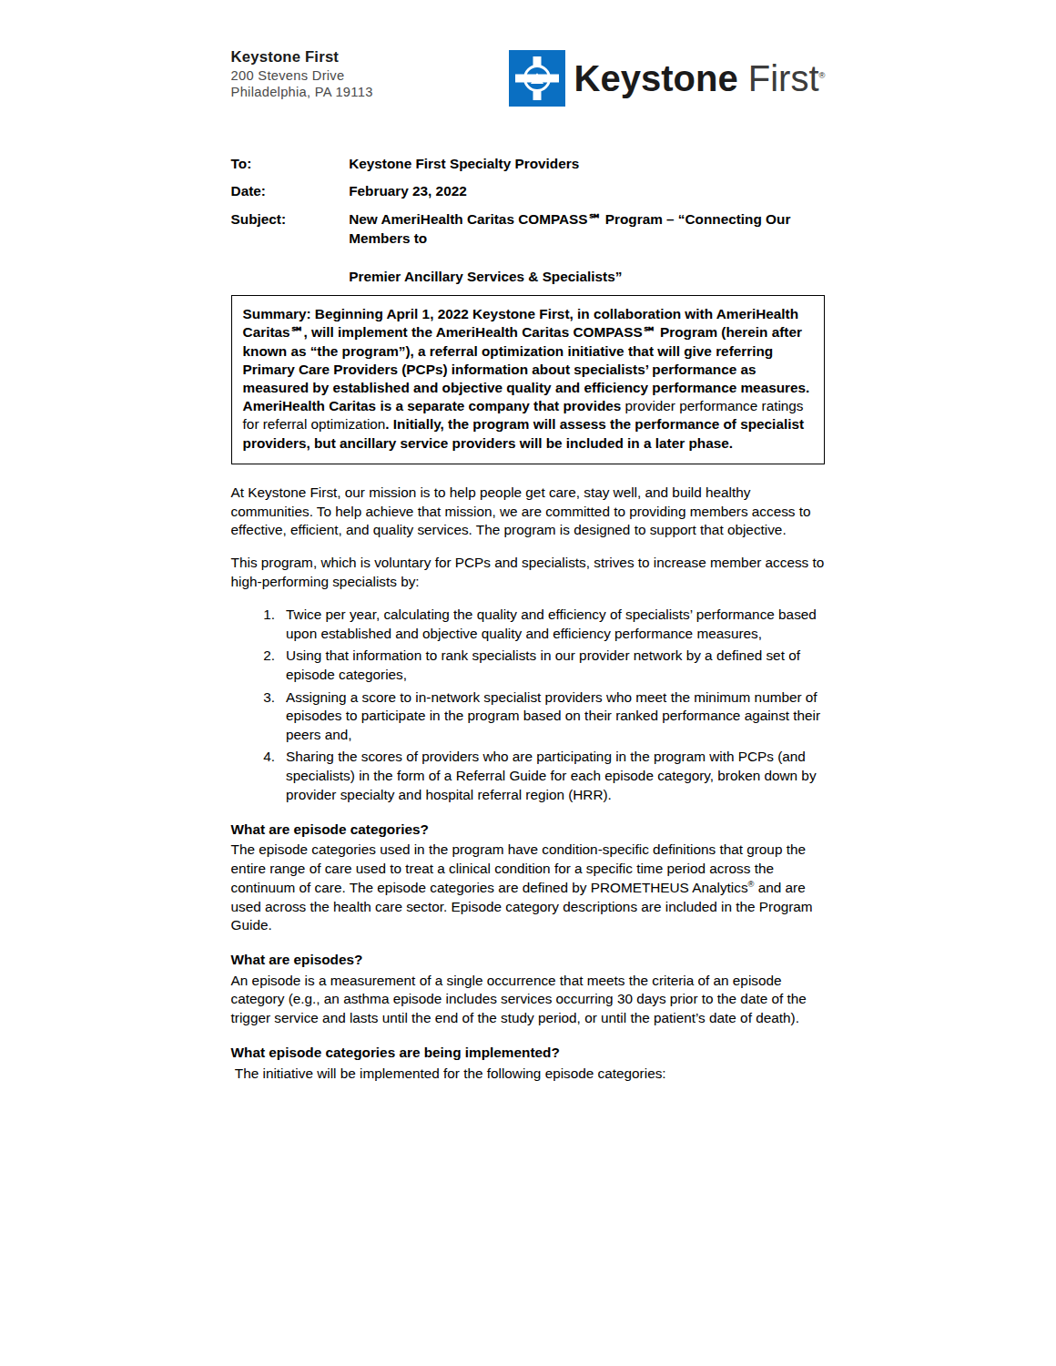Keystone First
200 Stevens Drive
Philadelphia, PA 19113
Keystone First®
| To: | Keystone First Specialty Providers |
| Date: | February 23, 2022 |
| Subject: | New AmeriHealth Caritas COMPASS℠ Program – “Connecting Our Members to |
Premier Ancillary Services & Specialists”
Summary: Beginning April 1, 2022 Keystone First, in collaboration with AmeriHealth Caritas℠, will implement the AmeriHealth Caritas COMPASS℠ Program (herein after known as “the program”), a referral optimization initiative that will give referring Primary Care Providers (PCPs) information about specialists’ performance as measured by established and objective quality and efficiency performance measures. AmeriHealth Caritas is a separate company that provides provider performance ratings for referral optimization. Initially, the program will assess the performance of specialist providers, but ancillary service providers will be included in a later phase.
At Keystone First, our mission is to help people get care, stay well, and build healthy communities. To help achieve that mission, we are committed to providing members access to effective, efficient, and quality services. The program is designed to support that objective.
This program, which is voluntary for PCPs and specialists, strives to increase member access to high-performing specialists by:
Twice per year, calculating the quality and efficiency of specialists’ performance based upon established and objective quality and efficiency performance measures,
Using that information to rank specialists in our provider network by a defined set of episode categories,
Assigning a score to in-network specialist providers who meet the minimum number of episodes to participate in the program based on their ranked performance against their peers and,
Sharing the scores of providers who are participating in the program with PCPs (and specialists) in the form of a Referral Guide for each episode category, broken down by provider specialty and hospital referral region (HRR).
What are episode categories?
The episode categories used in the program have condition-specific definitions that group the entire range of care used to treat a clinical condition for a specific time period across the continuum of care. The episode categories are defined by PROMETHEUS Analytics® and are used across the health care sector. Episode category descriptions are included in the Program Guide.
What are episodes?
An episode is a measurement of a single occurrence that meets the criteria of an episode category (e.g., an asthma episode includes services occurring 30 days prior to the date of the trigger service and lasts until the end of the study period, or until the patient’s date of death).
What episode categories are being implemented?
The initiative will be implemented for the following episode categories: